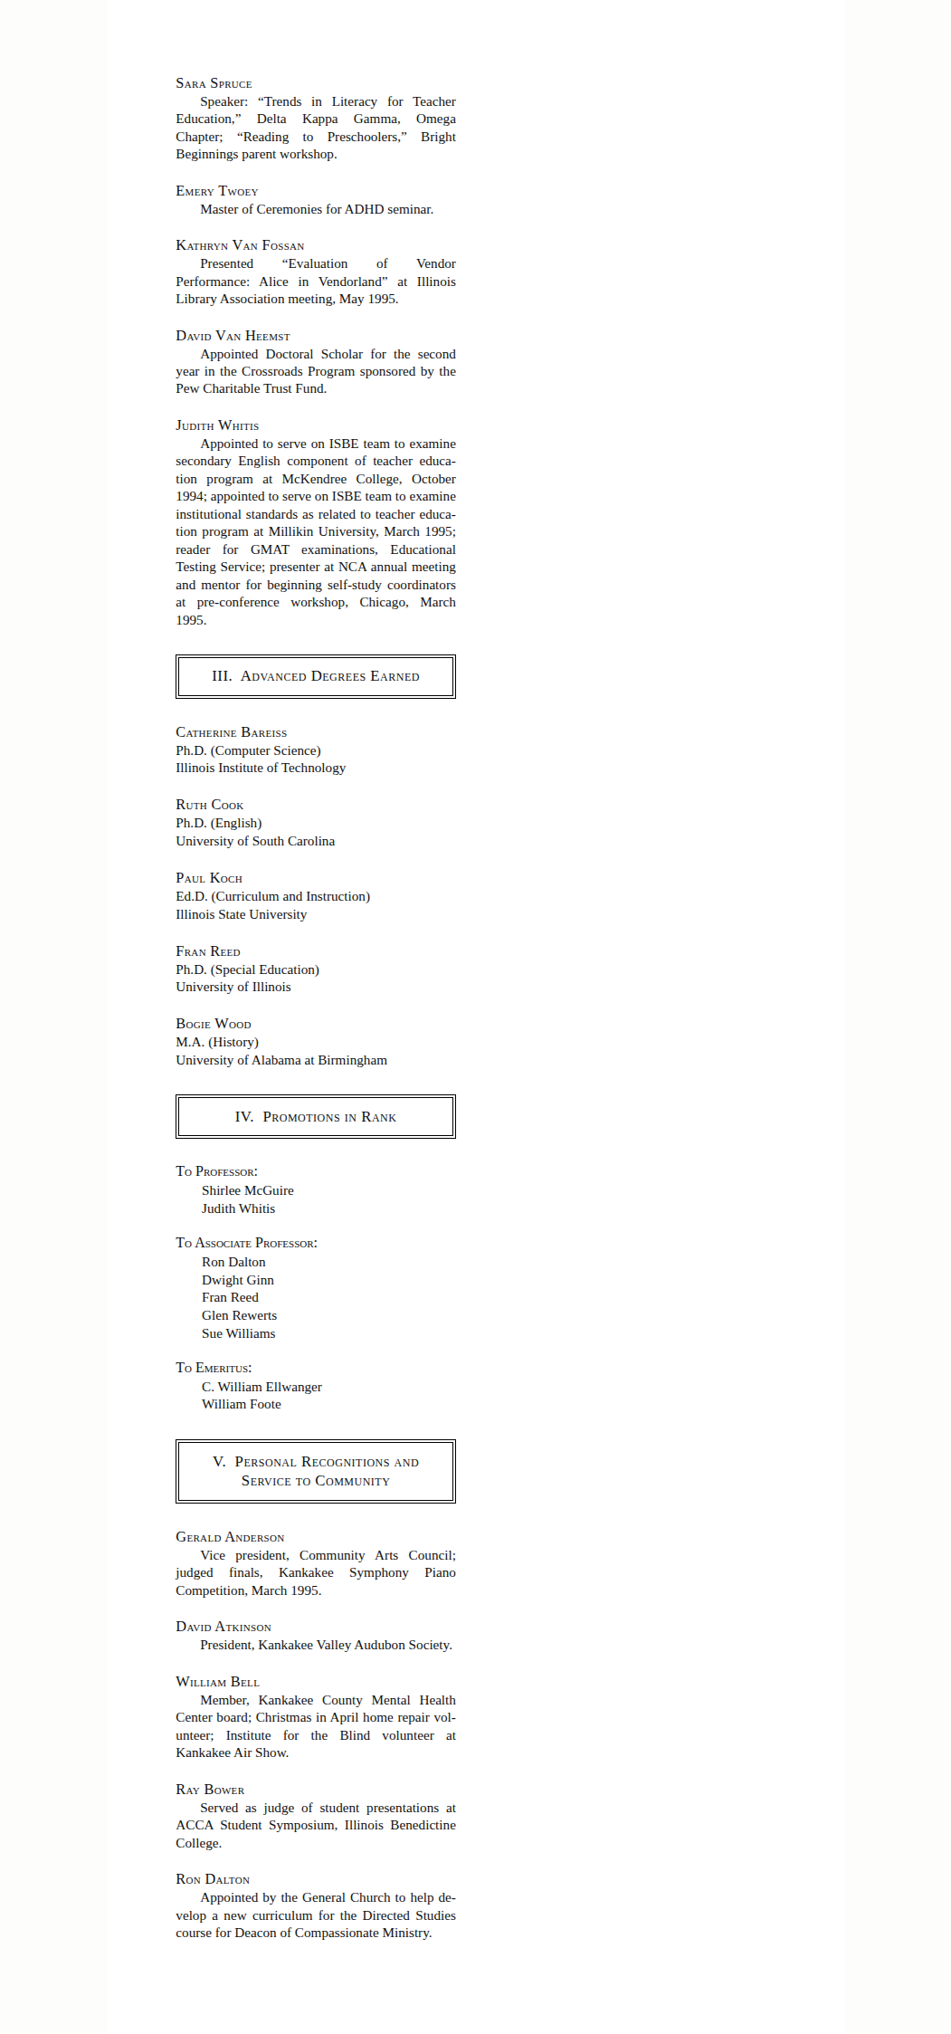Sara Spruce
Speaker: “Trends in Literacy for Teacher Education,” Delta Kappa Gamma, Omega Chapter; “Reading to Preschoolers,” Bright Beginnings parent workshop.
Emery Twoey
Master of Ceremonies for ADHD seminar.
Kathryn Van Fossan
Presented “Evaluation of Vendor Performance: Alice in Vendorland” at Illinois Library Association meeting, May 1995.
David Van Heemst
Appointed Doctoral Scholar for the second year in the Crossroads Program sponsored by the Pew Charitable Trust Fund.
Judith Whitis
Appointed to serve on ISBE team to examine secondary English component of teacher education program at McKendree College, October 1994; appointed to serve on ISBE team to examine institutional standards as related to teacher education program at Millikin University, March 1995; reader for GMAT examinations, Educational Testing Service; presenter at NCA annual meeting and mentor for beginning self-study coordinators at pre-conference workshop, Chicago, March 1995.
III. Advanced Degrees Earned
Catherine Bareiss
Ph.D. (Computer Science)
Illinois Institute of Technology
Ruth Cook
Ph.D. (English)
University of South Carolina
Paul Koch
Ed.D. (Curriculum and Instruction)
Illinois State University
Fran Reed
Ph.D. (Special Education)
University of Illinois
Bogie Wood
M.A. (History)
University of Alabama at Birmingham
IV. Promotions in Rank
To Professor:
Shirlee McGuire
Judith Whitis
To Associate Professor:
Ron Dalton
Dwight Ginn
Fran Reed
Glen Rewerts
Sue Williams
To Emeritus:
C. William Ellwanger
William Foote
V. Personal Recognitions and
Service to Community
Gerald Anderson
Vice president, Community Arts Council; judged finals, Kankakee Symphony Piano Competition, March 1995.
David Atkinson
President, Kankakee Valley Audubon Society.
William Bell
Member, Kankakee County Mental Health Center board; Christmas in April home repair volunteer; Institute for the Blind volunteer at Kankakee Air Show.
Ray Bower
Served as judge of student presentations at ACCA Student Symposium, Illinois Benedictine College.
Ron Dalton
Appointed by the General Church to help develop a new curriculum for the Directed Studies course for Deacon of Compassionate Ministry.